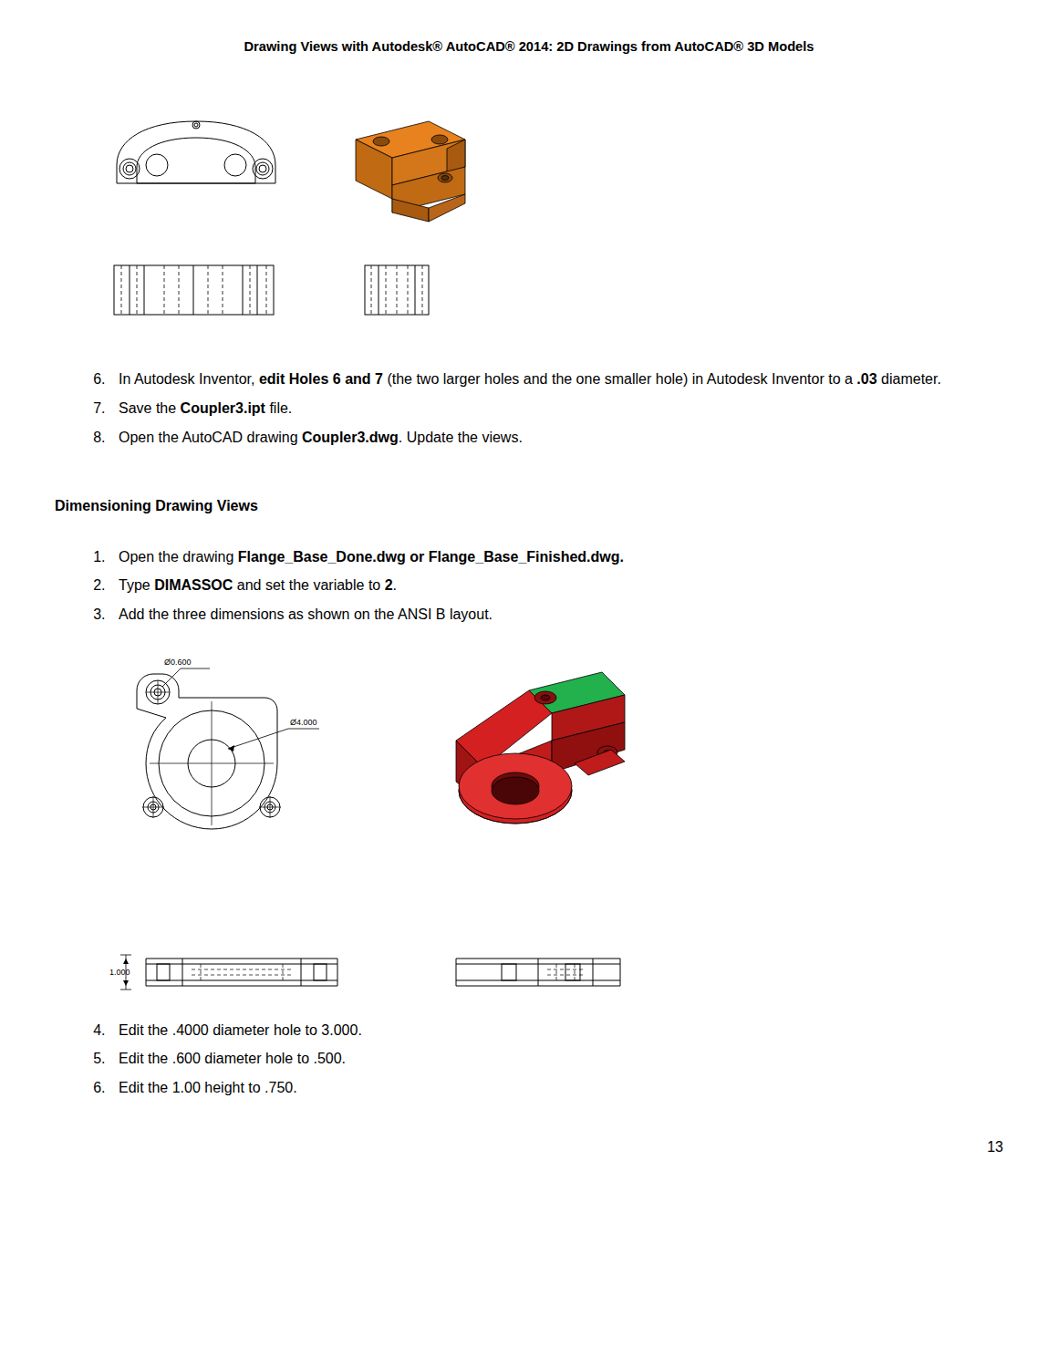Drawing Views with Autodesk® AutoCAD® 2014: 2D Drawings from AutoCAD® 3D Models
In Autodesk Inventor, edit Holes 6 and 7 (the two larger holes and the one smaller hole) in Autodesk Inventor to a .03 diameter.
Save the Coupler3.ipt file.
Open the AutoCAD drawing Coupler3.dwg. Update the views.
Dimensioning Drawing Views
Open the drawing Flange_Base_Done.dwg or Flange_Base_Finished.dwg.
Type DIMASSOC and set the variable to 2.
Add the three dimensions as shown on the ANSI B layout.
Ø0.600 Ø4.000
1.000
Edit the .4000 diameter hole to 3.000.
Edit the .600 diameter hole to .500.
Edit the 1.00 height to .750.
13